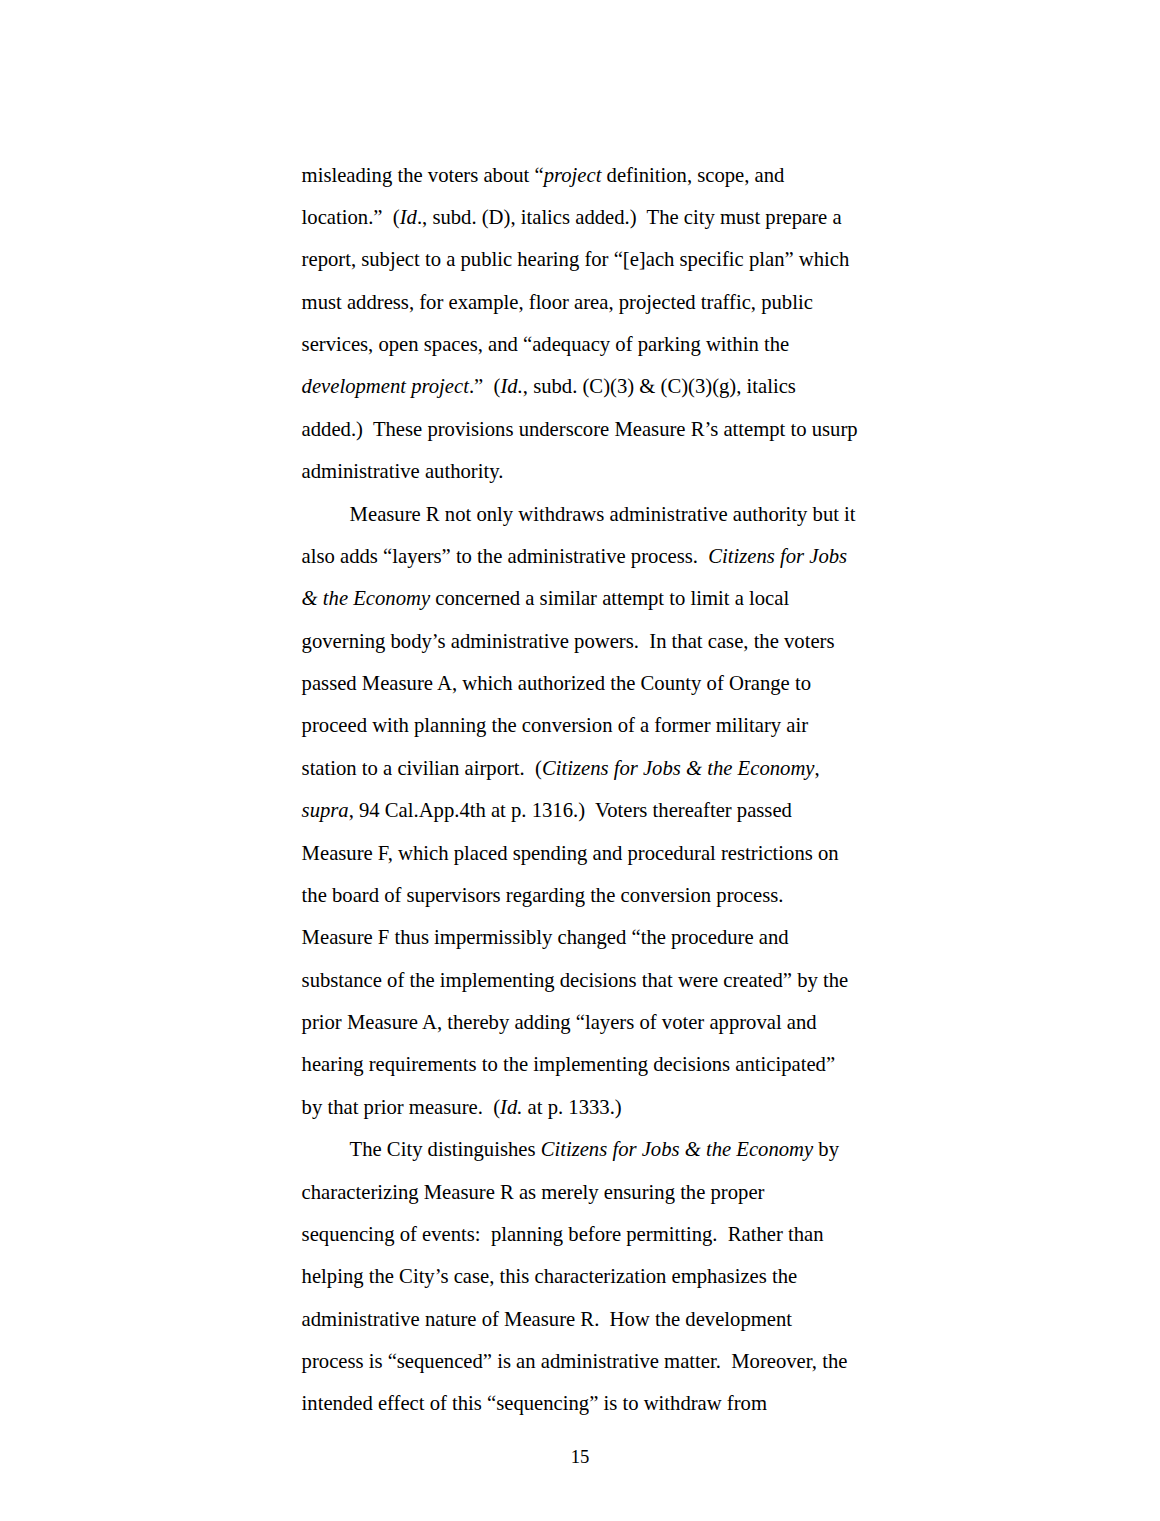misleading the voters about “project definition, scope, and location.” (Id., subd. (D), italics added.) The city must prepare a report, subject to a public hearing for “[e]ach specific plan” which must address, for example, floor area, projected traffic, public services, open spaces, and “adequacy of parking within the development project.” (Id., subd. (C)(3) & (C)(3)(g), italics added.) These provisions underscore Measure R’s attempt to usurp administrative authority.
Measure R not only withdraws administrative authority but it also adds “layers” to the administrative process. Citizens for Jobs & the Economy concerned a similar attempt to limit a local governing body’s administrative powers. In that case, the voters passed Measure A, which authorized the County of Orange to proceed with planning the conversion of a former military air station to a civilian airport. (Citizens for Jobs & the Economy, supra, 94 Cal.App.4th at p. 1316.) Voters thereafter passed Measure F, which placed spending and procedural restrictions on the board of supervisors regarding the conversion process. Measure F thus impermissibly changed “the procedure and substance of the implementing decisions that were created” by the prior Measure A, thereby adding “layers of voter approval and hearing requirements to the implementing decisions anticipated” by that prior measure. (Id. at p. 1333.)
The City distinguishes Citizens for Jobs & the Economy by characterizing Measure R as merely ensuring the proper sequencing of events: planning before permitting. Rather than helping the City’s case, this characterization emphasizes the administrative nature of Measure R. How the development process is “sequenced” is an administrative matter. Moreover, the intended effect of this “sequencing” is to withdraw from
15